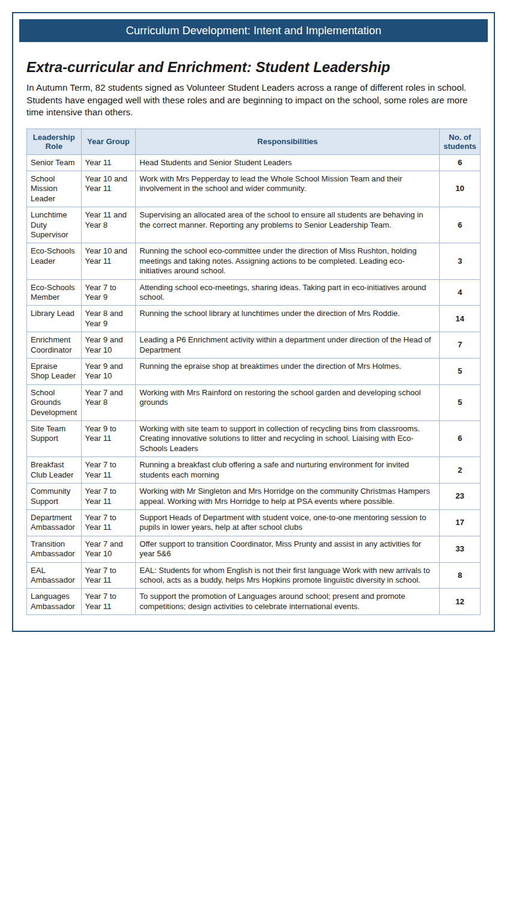Curriculum Development: Intent and Implementation
Extra-curricular and Enrichment: Student Leadership
In Autumn Term, 82 students signed as Volunteer Student Leaders across a range of different roles in school. Students have engaged well with these roles and are beginning to impact on the school, some roles are more time intensive than others.
| Leadership Role | Year Group | Responsibilities | No. of students |
| --- | --- | --- | --- |
| Senior Team | Year 11 | Head Students and Senior Student Leaders | 6 |
| School Mission Leader | Year 10 and Year 11 | Work with Mrs Pepperday to lead the Whole School Mission Team and their involvement in the school and wider community. | 10 |
| Lunchtime Duty Supervisor | Year 11 and Year 8 | Supervising an allocated area of the school to ensure all students are behaving in the correct manner. Reporting any problems to Senior Leadership Team. | 6 |
| Eco-Schools Leader | Year 10 and Year 11 | Running the school eco-committee under the direction of Miss Rushton, holding meetings and taking notes. Assigning actions to be completed. Leading eco-initiatives around school. | 3 |
| Eco-Schools Member | Year 7 to Year 9 | Attending school eco-meetings, sharing ideas. Taking part in eco-initiatives around school. | 4 |
| Library Lead | Year 8 and Year 9 | Running the school library at lunchtimes under the direction of Mrs Roddie. | 14 |
| Enrichment Coordinator | Year 9 and Year 10 | Leading a P6 Enrichment activity within a department under direction of the Head of Department | 7 |
| Epraise Shop Leader | Year 9 and Year 10 | Running the epraise shop at breaktimes under the direction of Mrs Holmes. | 5 |
| School Grounds Development | Year 7 and Year 8 | Working with Mrs Rainford on restoring the school garden and developing school grounds | 5 |
| Site Team Support | Year 9 to Year 11 | Working with site team to support in collection of recycling bins from classrooms. Creating innovative solutions to litter and recycling in school. Liaising with Eco-Schools Leaders | 6 |
| Breakfast Club Leader | Year 7 to Year 11 | Running a breakfast club offering a safe and nurturing environment for invited students each morning | 2 |
| Community Support | Year 7 to Year 11 | Working with Mr Singleton and Mrs Horridge on the community Christmas Hampers appeal. Working with Mrs Horridge to help at PSA events where possible. | 23 |
| Department Ambassador | Year 7 to Year 11 | Support Heads of Department with student voice, one-to-one mentoring session to pupils in lower years, help at after school clubs | 17 |
| Transition Ambassador | Year 7 and Year 10 | Offer support to transition Coordinator, Miss Prunty and assist in any activities for year 5&6 | 33 |
| EAL Ambassador | Year 7 to Year 11 | EAL: Students for whom English is not their first language Work with new arrivals to school, acts as a buddy, helps Mrs Hopkins promote linguistic diversity in school. | 8 |
| Languages Ambassador | Year 7 to Year 11 | To support the promotion of Languages around school; present and promote competitions; design activities to celebrate international events. | 12 |